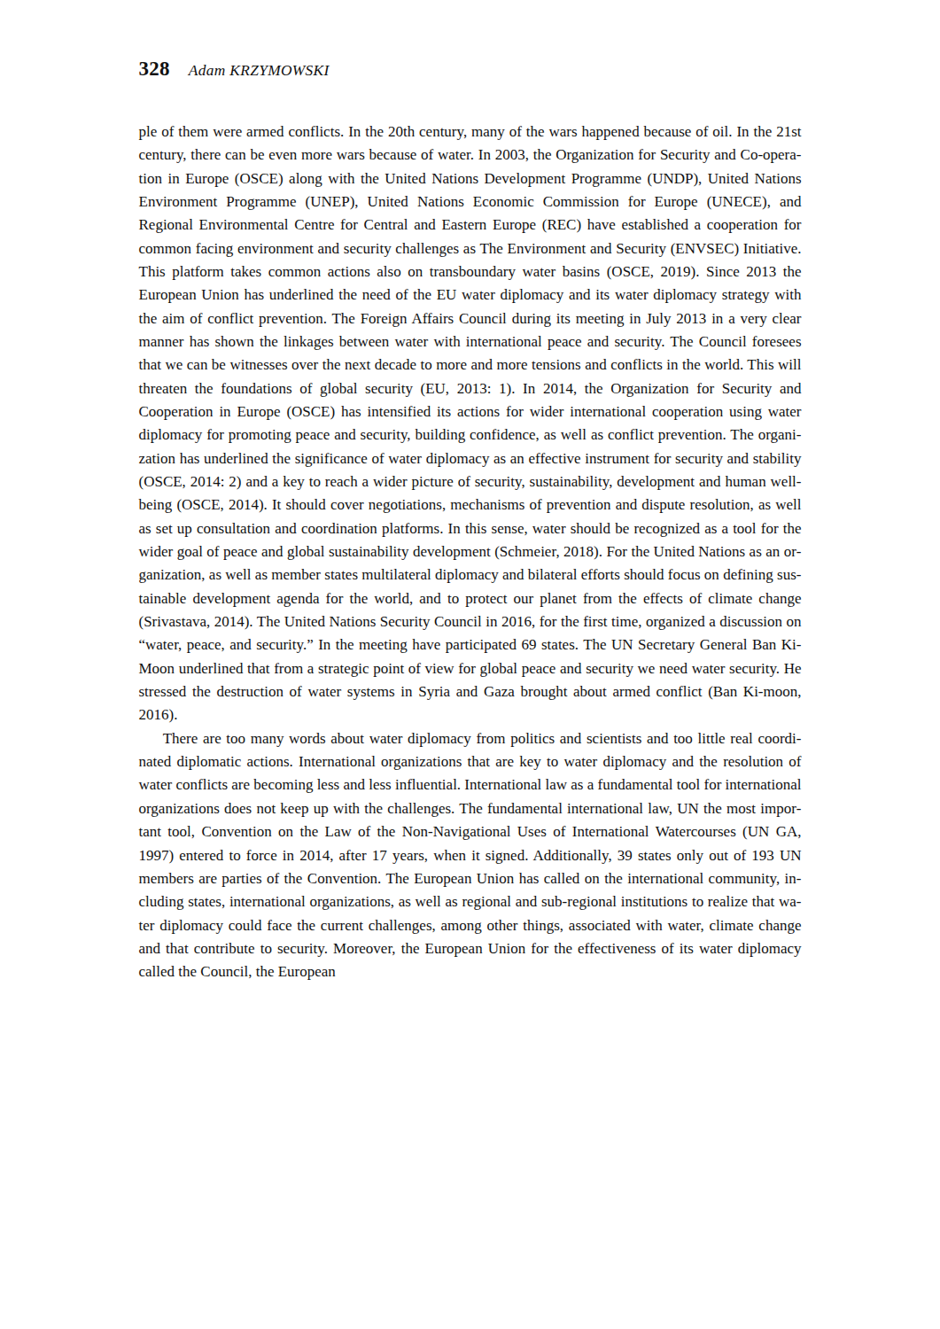328 Adam KRZYMOWSKI
ple of them were armed conflicts. In the 20th century, many of the wars happened because of oil. In the 21st century, there can be even more wars because of water. In 2003, the Organization for Security and Co-operation in Europe (OSCE) along with the United Nations Development Programme (UNDP), United Nations Environment Programme (UNEP), United Nations Economic Commission for Europe (UNECE), and Regional Environmental Centre for Central and Eastern Europe (REC) have established a cooperation for common facing environment and security challenges as The Environment and Security (ENVSEC) Initiative. This platform takes common actions also on transboundary water basins (OSCE, 2019). Since 2013 the European Union has underlined the need of the EU water diplomacy and its water diplomacy strategy with the aim of conflict prevention. The Foreign Affairs Council during its meeting in July 2013 in a very clear manner has shown the linkages between water with international peace and security. The Council foresees that we can be witnesses over the next decade to more and more tensions and conflicts in the world. This will threaten the foundations of global security (EU, 2013: 1). In 2014, the Organization for Security and Cooperation in Europe (OSCE) has intensified its actions for wider international cooperation using water diplomacy for promoting peace and security, building confidence, as well as conflict prevention. The organization has underlined the significance of water diplomacy as an effective instrument for security and stability (OSCE, 2014: 2) and a key to reach a wider picture of security, sustainability, development and human well-being (OSCE, 2014). It should cover negotiations, mechanisms of prevention and dispute resolution, as well as set up consultation and coordination platforms. In this sense, water should be recognized as a tool for the wider goal of peace and global sustainability development (Schmeier, 2018). For the United Nations as an organization, as well as member states multilateral diplomacy and bilateral efforts should focus on defining sustainable development agenda for the world, and to protect our planet from the effects of climate change (Srivastava, 2014). The United Nations Security Council in 2016, for the first time, organized a discussion on “water, peace, and security.” In the meeting have participated 69 states. The UN Secretary General Ban Ki-Moon underlined that from a strategic point of view for global peace and security we need water security. He stressed the destruction of water systems in Syria and Gaza brought about armed conflict (Ban Ki-moon, 2016).
There are too many words about water diplomacy from politics and scientists and too little real coordinated diplomatic actions. International organizations that are key to water diplomacy and the resolution of water conflicts are becoming less and less influential. International law as a fundamental tool for international organizations does not keep up with the challenges. The fundamental international law, UN the most important tool, Convention on the Law of the Non-Navigational Uses of International Watercourses (UN GA, 1997) entered to force in 2014, after 17 years, when it signed. Additionally, 39 states only out of 193 UN members are parties of the Convention. The European Union has called on the international community, including states, international organizations, as well as regional and sub-regional institutions to realize that water diplomacy could face the current challenges, among other things, associated with water, climate change and that contribute to security. Moreover, the European Union for the effectiveness of its water diplomacy called the Council, the European